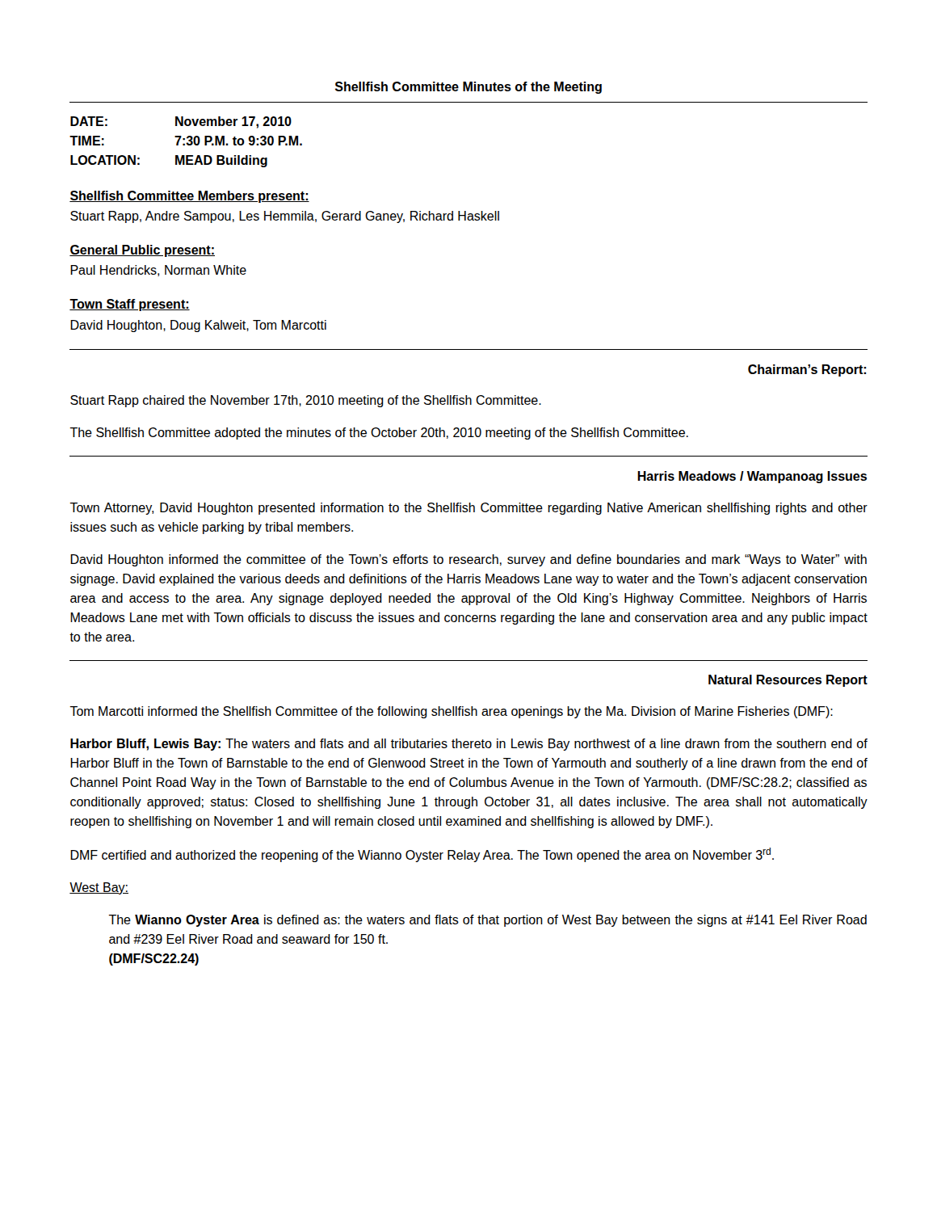Shellfish Committee Minutes of the Meeting
DATE: November 17, 2010
TIME: 7:30 P.M. to 9:30 P.M.
LOCATION: MEAD Building
Shellfish Committee Members present:
Stuart Rapp, Andre Sampou, Les Hemmila, Gerard Ganey, Richard Haskell
General Public present:
Paul Hendricks, Norman White
Town Staff present:
David Houghton, Doug Kalweit, Tom Marcotti
Chairman’s Report:
Stuart Rapp chaired the November 17th, 2010 meeting of the Shellfish Committee.
The Shellfish Committee adopted the minutes of the October 20th, 2010 meeting of the Shellfish Committee.
Harris Meadows / Wampanoag Issues
Town Attorney, David Houghton presented information to the Shellfish Committee regarding Native American shellfishing rights and other issues such as vehicle parking by tribal members.
David Houghton informed the committee of the Town’s efforts to research, survey and define boundaries and mark “Ways to Water” with signage. David explained the various deeds and definitions of the Harris Meadows Lane way to water and the Town’s adjacent conservation area and access to the area. Any signage deployed needed the approval of the Old King’s Highway Committee. Neighbors of Harris Meadows Lane met with Town officials to discuss the issues and concerns regarding the lane and conservation area and any public impact to the area.
Natural Resources Report
Tom Marcotti informed the Shellfish Committee of the following shellfish area openings by the Ma. Division of Marine Fisheries (DMF):
Harbor Bluff, Lewis Bay: The waters and flats and all tributaries thereto in Lewis Bay northwest of a line drawn from the southern end of Harbor Bluff in the Town of Barnstable to the end of Glenwood Street in the Town of Yarmouth and southerly of a line drawn from the end of Channel Point Road Way in the Town of Barnstable to the end of Columbus Avenue in the Town of Yarmouth. (DMF/SC:28.2; classified as conditionally approved; status: Closed to shellfishing June 1 through October 31, all dates inclusive. The area shall not automatically reopen to shellfishing on November 1 and will remain closed until examined and shellfishing is allowed by DMF.).
DMF certified and authorized the reopening of the Wianno Oyster Relay Area. The Town opened the area on November 3rd.
West Bay:
The Wianno Oyster Area is defined as: the waters and flats of that portion of West Bay between the signs at #141 Eel River Road and #239 Eel River Road and seaward for 150 ft.
(DMF/SC22.24)